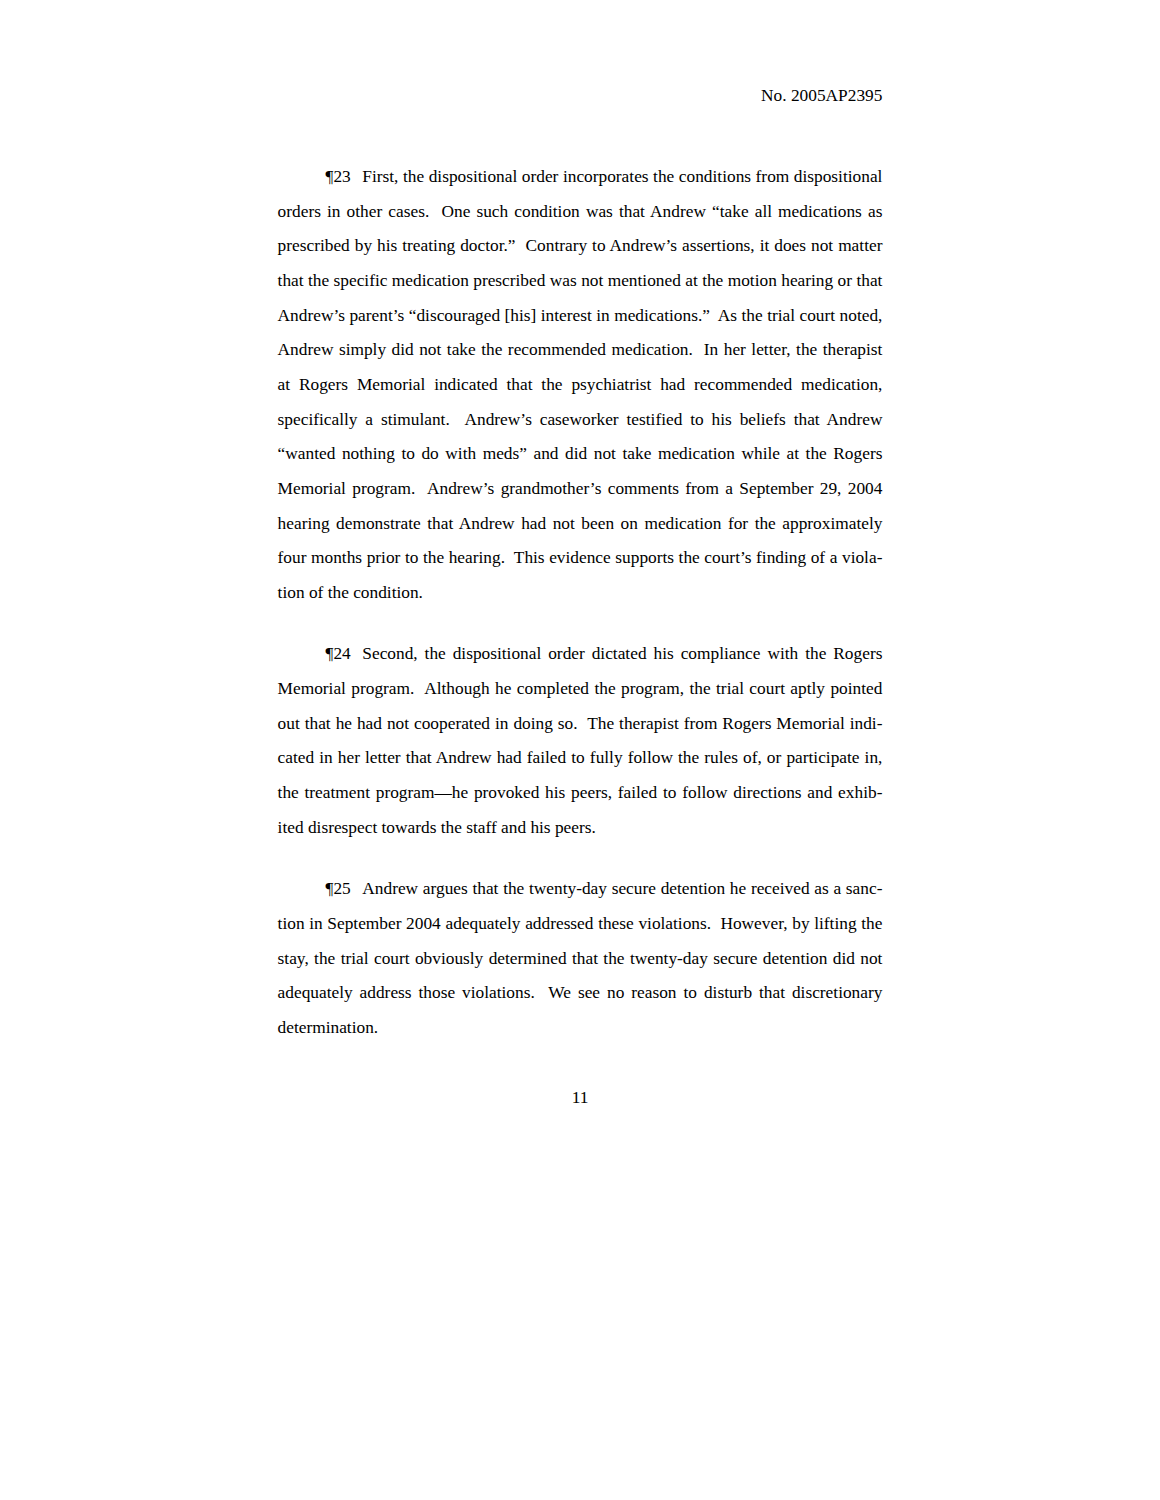No. 2005AP2395
¶23 First, the dispositional order incorporates the conditions from dispositional orders in other cases. One such condition was that Andrew “take all medications as prescribed by his treating doctor.” Contrary to Andrew’s assertions, it does not matter that the specific medication prescribed was not mentioned at the motion hearing or that Andrew’s parent’s “discouraged [his] interest in medications.” As the trial court noted, Andrew simply did not take the recommended medication. In her letter, the therapist at Rogers Memorial indicated that the psychiatrist had recommended medication, specifically a stimulant. Andrew’s caseworker testified to his beliefs that Andrew “wanted nothing to do with meds” and did not take medication while at the Rogers Memorial program. Andrew’s grandmother’s comments from a September 29, 2004 hearing demonstrate that Andrew had not been on medication for the approximately four months prior to the hearing. This evidence supports the court’s finding of a violation of the condition.
¶24 Second, the dispositional order dictated his compliance with the Rogers Memorial program. Although he completed the program, the trial court aptly pointed out that he had not cooperated in doing so. The therapist from Rogers Memorial indicated in her letter that Andrew had failed to fully follow the rules of, or participate in, the treatment program—he provoked his peers, failed to follow directions and exhibited disrespect towards the staff and his peers.
¶25 Andrew argues that the twenty-day secure detention he received as a sanction in September 2004 adequately addressed these violations. However, by lifting the stay, the trial court obviously determined that the twenty-day secure detention did not adequately address those violations. We see no reason to disturb that discretionary determination.
11